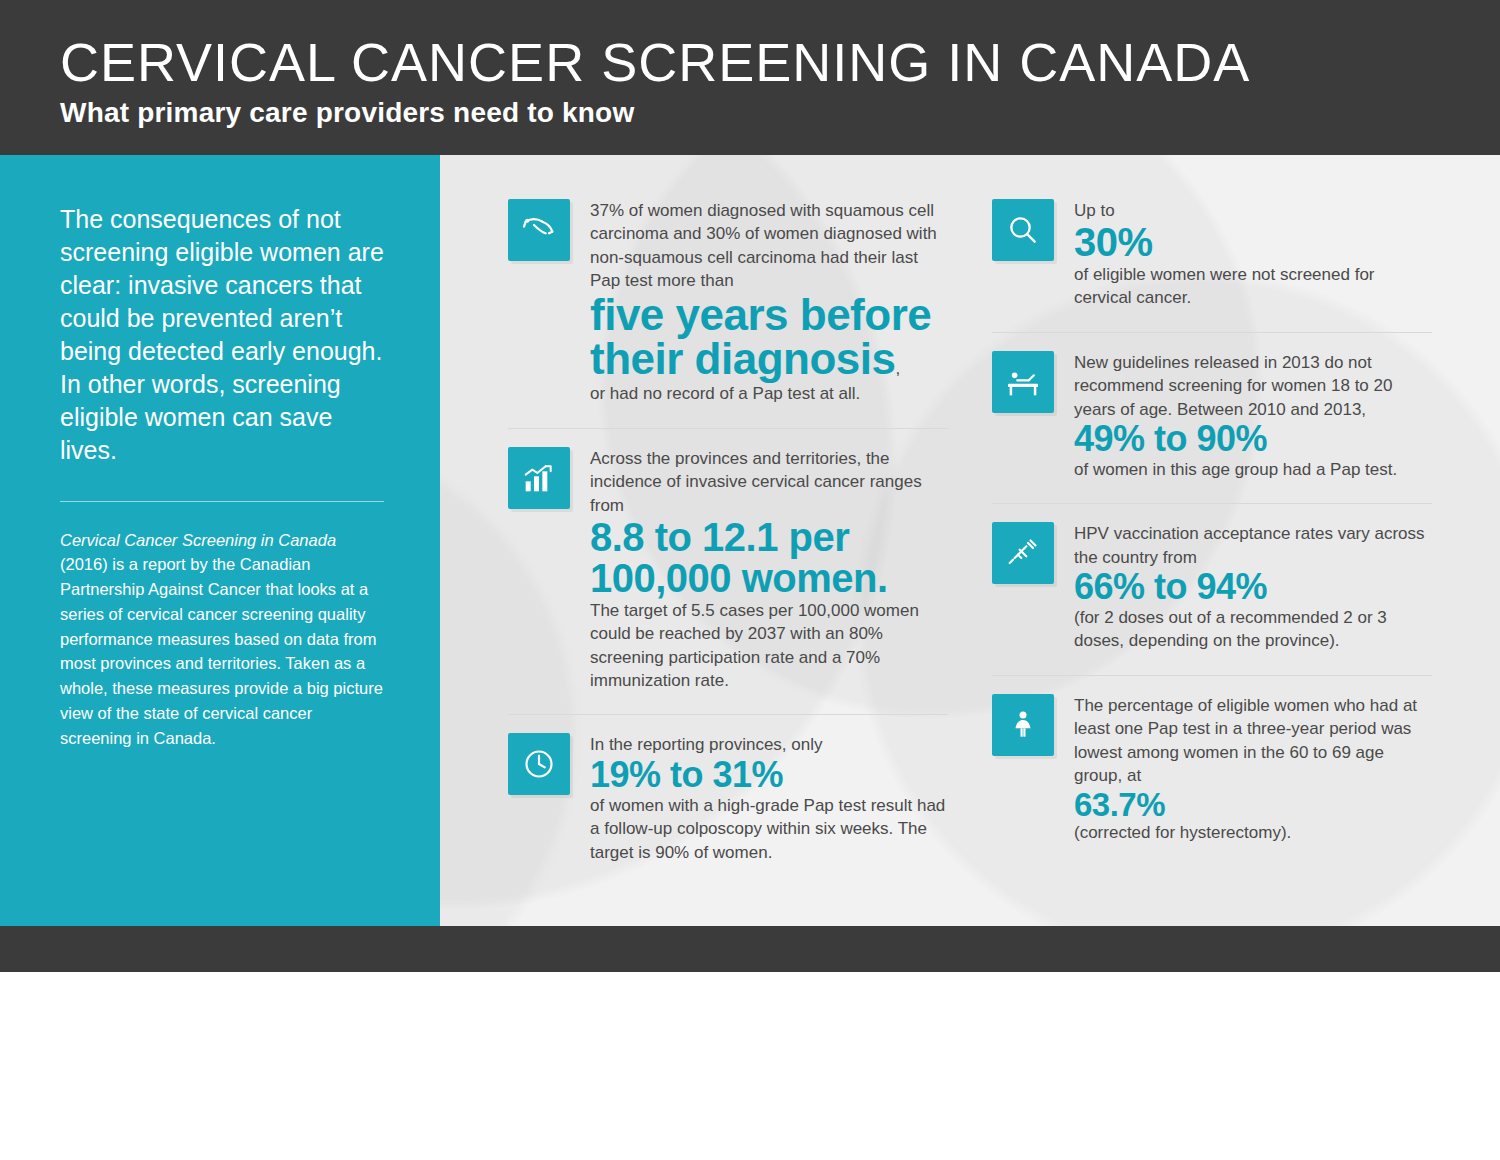Cervical cancer screening in Canada
What primary care providers need to know
The consequences of not screening eligible women are clear: invasive cancers that could be prevented aren’t being detected early enough. In other words, screening eligible women can save lives.
Cervical Cancer Screening in Canada (2016) is a report by the Canadian Partnership Against Cancer that looks at a series of cervical cancer screening quality performance measures based on data from most provinces and territories. Taken as a whole, these measures provide a big picture view of the state of cervical cancer screening in Canada.
37% of women diagnosed with squamous cell carcinoma and 30% of women diagnosed with non-squamous cell carcinoma had their last Pap test more than five years before their diagnosis, or had no record of a Pap test at all.
Across the provinces and territories, the incidence of invasive cervical cancer ranges from 8.8 to 12.1 per 100,000 women. The target of 5.5 cases per 100,000 women could be reached by 2037 with an 80% screening participation rate and a 70% immunization rate.
In the reporting provinces, only 19% to 31% of women with a high-grade Pap test result had a follow-up colposcopy within six weeks. The target is 90% of women.
Up to 30% of eligible women were not screened for cervical cancer.
New guidelines released in 2013 do not recommend screening for women 18 to 20 years of age. Between 2010 and 2013, 49% to 90% of women in this age group had a Pap test.
HPV vaccination acceptance rates vary across the country from 66% to 94% (for 2 doses out of a recommended 2 or 3 doses, depending on the province).
The percentage of eligible women who had at least one Pap test in a three-year period was lowest among women in the 60 to 69 age group, at 63.7% (corrected for hysterectomy).